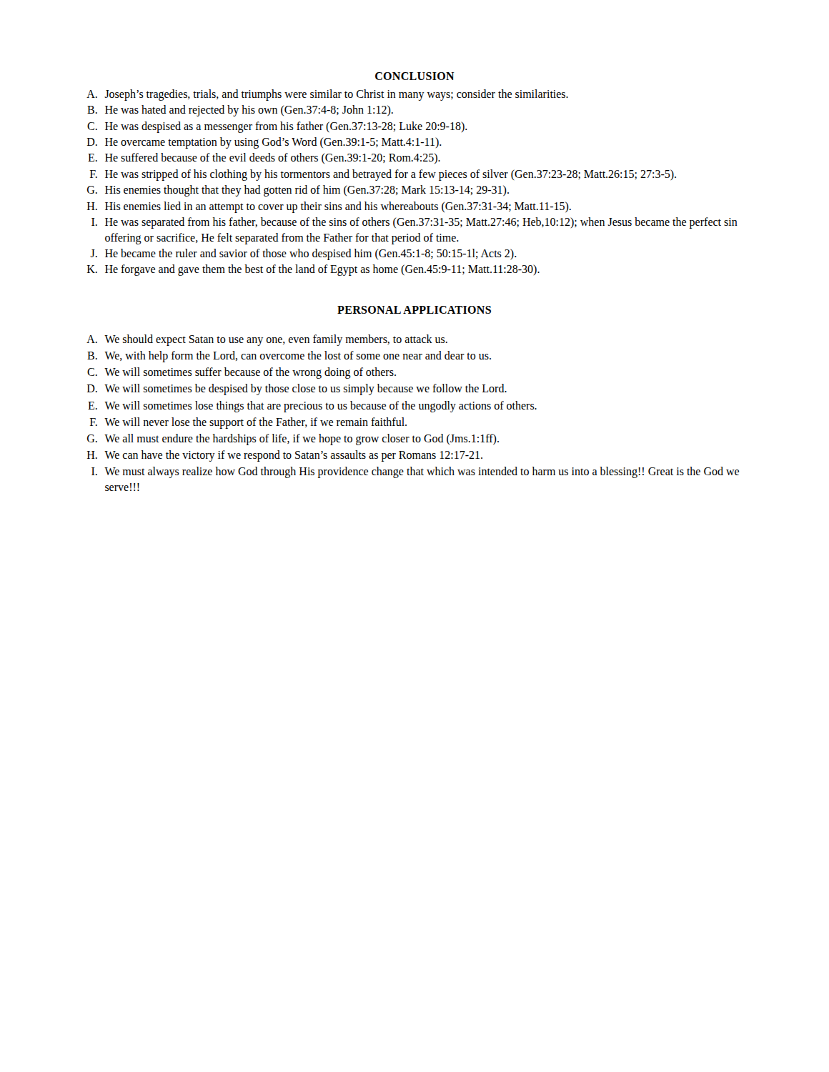CONCLUSION
Joseph’s tragedies, trials, and triumphs were similar to Christ in many ways; consider the similarities.
He was hated and rejected by his own (Gen.37:4-8; John 1:12).
He was despised as a messenger from his father (Gen.37:13-28; Luke 20:9-18).
He overcame temptation by using God’s Word (Gen.39:1-5; Matt.4:1-11).
He suffered because of the evil deeds of others (Gen.39:1-20; Rom.4:25).
He was stripped of his clothing by his tormentors and betrayed for a few pieces of silver (Gen.37:23-28; Matt.26:15; 27:3-5).
His enemies thought that they had gotten rid of him (Gen.37:28; Mark 15:13-14; 29-31).
His enemies lied in an attempt to cover up their sins and his whereabouts (Gen.37:31-34; Matt.11-15).
He was separated from his father, because of the sins of others (Gen.37:31-35; Matt.27:46; Heb,10:12); when Jesus became the perfect sin offering or sacrifice, He felt separated from the Father for that period of time.
He became the ruler and savior of those who despised him (Gen.45:1-8; 50:15-1l; Acts 2).
He forgave and gave them the best of the land of Egypt as home (Gen.45:9-11; Matt.11:28-30).
PERSONAL APPLICATIONS
We should expect Satan to use any one, even family members, to attack us.
We, with help form the Lord, can overcome the lost of some one near and dear to us.
We will sometimes suffer because of the wrong doing of others.
We will sometimes be despised by those close to us simply because we follow the Lord.
We will sometimes lose things that are precious to us because of the ungodly actions of others.
We will never lose the support of the Father, if we remain faithful.
We all must endure the hardships of life, if we hope to grow closer to God (Jms.1:1ff).
We can have the victory if we respond to Satan’s assaults as per Romans 12:17-21.
We must always realize how God through His providence change that which was intended to harm us into a blessing!! Great is the God we serve!!!